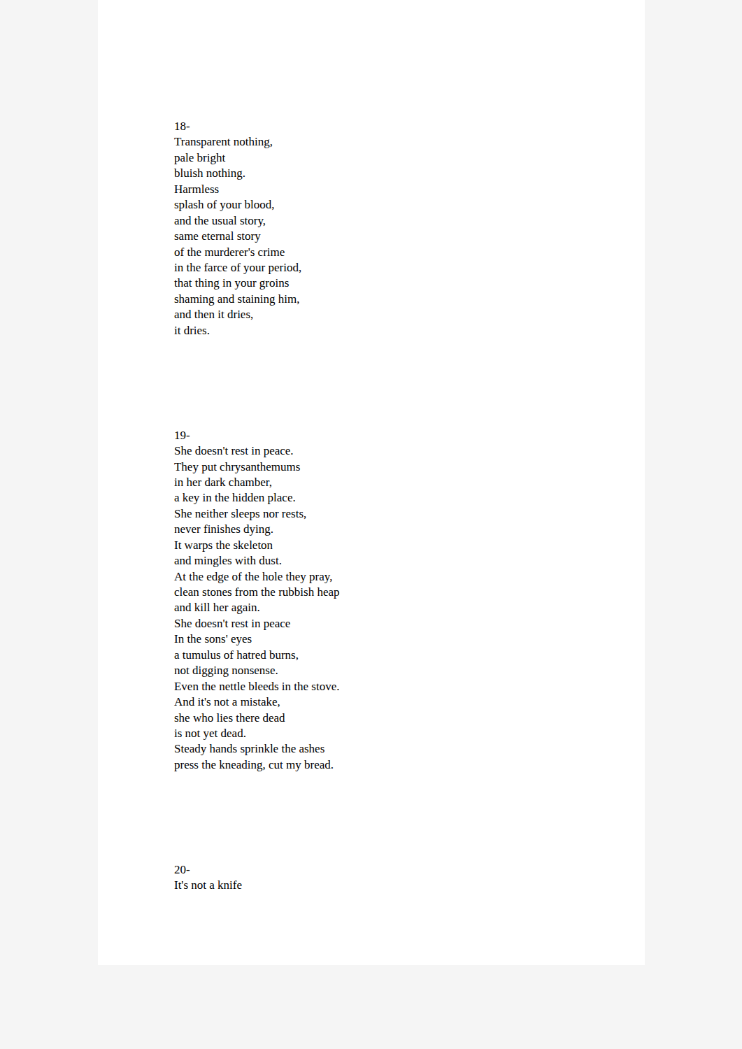18-
Transparent nothing,
pale bright
bluish nothing.
Harmless
splash of your blood,
and the usual story,
same eternal story
of the murderer's crime
in the farce of your period,
that thing in your groins
shaming and staining him,
and then it dries,
it dries.
19-
She doesn't rest in peace.
They put chrysanthemums
in her dark chamber,
a key in the hidden place.
She neither sleeps nor rests,
never finishes dying.
It warps the skeleton
and mingles with dust.
At the edge of the hole they pray,
clean stones from the rubbish heap
and kill her again.
She doesn't rest in peace
In the sons' eyes
a tumulus of hatred burns,
not digging nonsense.
Even the nettle bleeds in the stove.
And it's not a mistake,
she who lies there dead
is not yet dead.
Steady hands sprinkle the ashes
press the kneading, cut my bread.
20-
It's not a knife